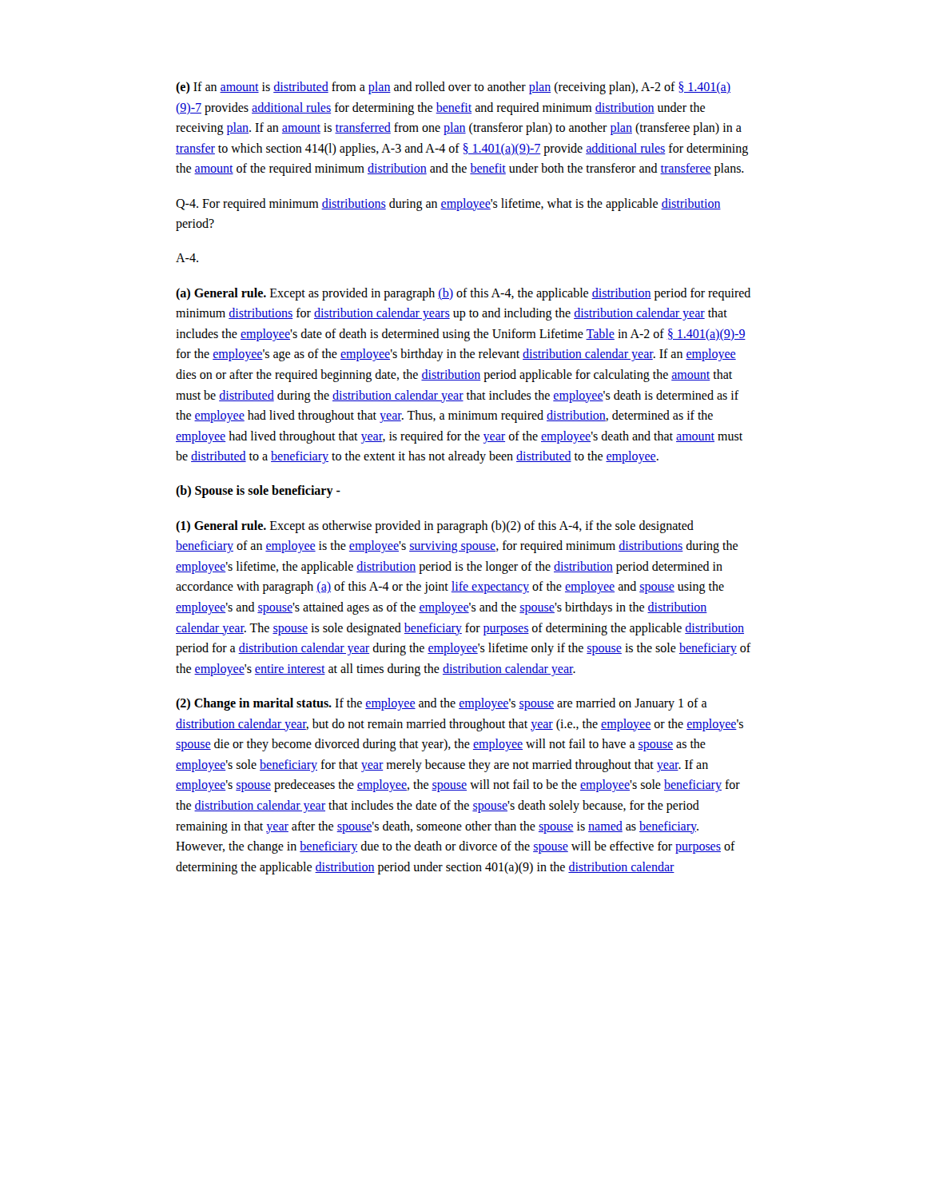(e) If an amount is distributed from a plan and rolled over to another plan (receiving plan), A-2 of § 1.401(a)(9)-7 provides additional rules for determining the benefit and required minimum distribution under the receiving plan. If an amount is transferred from one plan (transferor plan) to another plan (transferee plan) in a transfer to which section 414(l) applies, A-3 and A-4 of § 1.401(a)(9)-7 provide additional rules for determining the amount of the required minimum distribution and the benefit under both the transferor and transferee plans.
Q-4. For required minimum distributions during an employee's lifetime, what is the applicable distribution period?
A-4.
(a) General rule. Except as provided in paragraph (b) of this A-4, the applicable distribution period for required minimum distributions for distribution calendar years up to and including the distribution calendar year that includes the employee's date of death is determined using the Uniform Lifetime Table in A-2 of § 1.401(a)(9)-9 for the employee's age as of the employee's birthday in the relevant distribution calendar year. If an employee dies on or after the required beginning date, the distribution period applicable for calculating the amount that must be distributed during the distribution calendar year that includes the employee's death is determined as if the employee had lived throughout that year. Thus, a minimum required distribution, determined as if the employee had lived throughout that year, is required for the year of the employee's death and that amount must be distributed to a beneficiary to the extent it has not already been distributed to the employee.
(b) Spouse is sole beneficiary -
(1) General rule. Except as otherwise provided in paragraph (b)(2) of this A-4, if the sole designated beneficiary of an employee is the employee's surviving spouse, for required minimum distributions during the employee's lifetime, the applicable distribution period is the longer of the distribution period determined in accordance with paragraph (a) of this A-4 or the joint life expectancy of the employee and spouse using the employee's and spouse's attained ages as of the employee's and the spouse's birthdays in the distribution calendar year. The spouse is sole designated beneficiary for purposes of determining the applicable distribution period for a distribution calendar year during the employee's lifetime only if the spouse is the sole beneficiary of the employee's entire interest at all times during the distribution calendar year.
(2) Change in marital status. If the employee and the employee's spouse are married on January 1 of a distribution calendar year, but do not remain married throughout that year (i.e., the employee or the employee's spouse die or they become divorced during that year), the employee will not fail to have a spouse as the employee's sole beneficiary for that year merely because they are not married throughout that year. If an employee's spouse predeceases the employee, the spouse will not fail to be the employee's sole beneficiary for the distribution calendar year that includes the date of the spouse's death solely because, for the period remaining in that year after the spouse's death, someone other than the spouse is named as beneficiary. However, the change in beneficiary due to the death or divorce of the spouse will be effective for purposes of determining the applicable distribution period under section 401(a)(9) in the distribution calendar